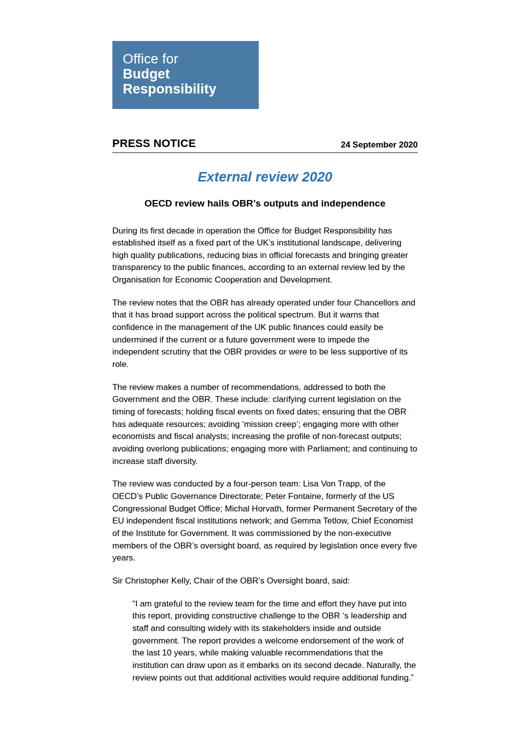Office for
Budget
Responsibility
PRESS NOTICE
24 September 2020
External review 2020
OECD review hails OBR’s outputs and independence
During its first decade in operation the Office for Budget Responsibility has established itself as a fixed part of the UK’s institutional landscape, delivering high quality publications, reducing bias in official forecasts and bringing greater transparency to the public finances, according to an external review led by the Organisation for Economic Cooperation and Development.
The review notes that the OBR has already operated under four Chancellors and that it has broad support across the political spectrum. But it warns that confidence in the management of the UK public finances could easily be undermined if the current or a future government were to impede the independent scrutiny that the OBR provides or were to be less supportive of its role.
The review makes a number of recommendations, addressed to both the Government and the OBR. These include: clarifying current legislation on the timing of forecasts; holding fiscal events on fixed dates; ensuring that the OBR has adequate resources; avoiding ‘mission creep’; engaging more with other economists and fiscal analysts; increasing the profile of non-forecast outputs; avoiding overlong publications; engaging more with Parliament; and continuing to increase staff diversity.
The review was conducted by a four-person team: Lisa Von Trapp, of the OECD’s Public Governance Directorate; Peter Fontaine, formerly of the US Congressional Budget Office; Michal Horvath, former Permanent Secretary of the EU independent fiscal institutions network; and Gemma Tetlow, Chief Economist of the Institute for Government. It was commissioned by the non-executive members of the OBR’s oversight board, as required by legislation once every five years.
Sir Christopher Kelly, Chair of the OBR’s Oversight board, said:
“I am grateful to the review team for the time and effort they have put into this report, providing constructive challenge to the OBR ‘s leadership and staff and consulting widely with its stakeholders inside and outside government. The report provides a welcome endorsement of the work of the last 10 years, while making valuable recommendations that the institution can draw upon as it embarks on its second decade. Naturally, the review points out that additional activities would require additional funding.”